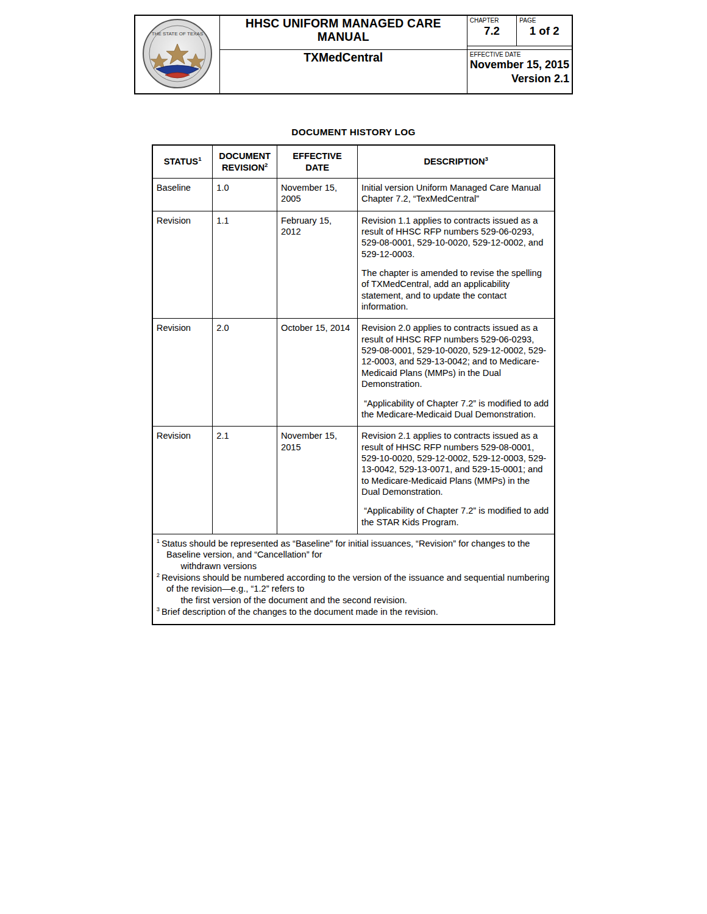| | HHSC UNIFORM MANAGED CARE MANUAL | CHAPTER 7.2 | PAGE 1 of 2 |
| TXMedCentral | EFFECTIVE DATE November 15, 2015 Version 2.1 |
DOCUMENT HISTORY LOG
| STATUS 1 | DOCUMENT REVISION 2 | EFFECTIVE DATE | DESCRIPTION 3 |
| --- | --- | --- | --- |
| Baseline | 1.0 | November 15, 2005 | Initial version Uniform Managed Care Manual Chapter 7.2, “TexMedCentral” |
| Revision | 1.1 | February 15, 2012 | Revision 1.1 applies to contracts issued as a result of HHSC RFP numbers 529-06-0293, 529-08-0001, 529-10-0020, 529-12-0002, and 529-12-0003. The chapter is amended to revise the spelling of TXMedCentral, add an applicability statement, and to update the contact information. |
| Revision | 2.0 | October 15, 2014 | Revision 2.0 applies to contracts issued as a result of HHSC RFP numbers 529-06-0293, 529-08-0001, 529-10-0020, 529-12-0002, 529-12-0003, and 529-13-0042; and to Medicare-Medicaid Plans (MMPs) in the Dual Demonstration. “Applicability of Chapter 7.2” is modified to add the Medicare-Medicaid Dual Demonstration. |
| Revision | 2.1 | November 15, 2015 | Revision 2.1 applies to contracts issued as a result of HHSC RFP numbers 529-08-0001, 529-10-0020, 529-12-0002, 529-12-0003, 529-13-0042, 529-13-0071, and 529-15-0001; and to Medicare-Medicaid Plans (MMPs) in the Dual Demonstration. “Applicability of Chapter 7.2” is modified to add the STAR Kids Program. |
| 1 Status should be represented as “Baseline” for initial issuances, “Revision” for changes to the Baseline version, and “Cancellation” for withdrawn versions 2 Revisions should be numbered according to the version of the issuance and sequential numbering of the revision—e.g., “1.2” refers to the first version of the document and the second revision. 3 Brief description of the changes to the document made in the revision. |